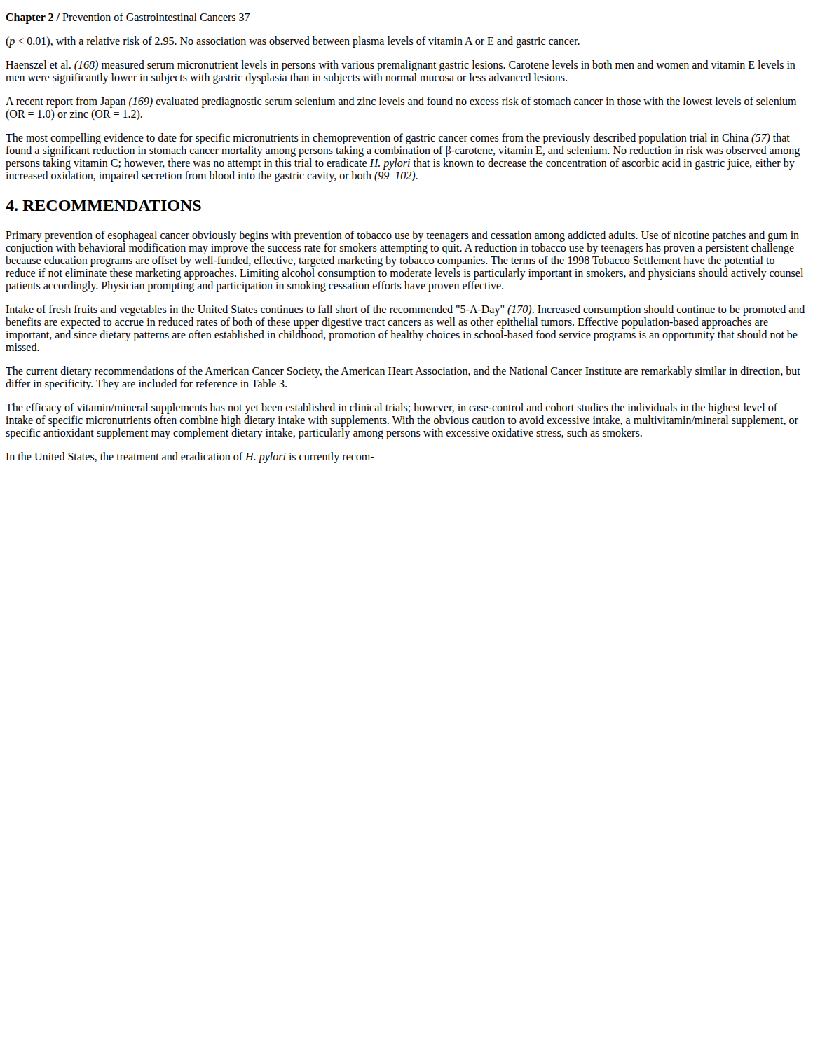Chapter 2 / Prevention of Gastrointestinal Cancers 37
(p < 0.01), with a relative risk of 2.95. No association was observed between plasma levels of vitamin A or E and gastric cancer.
Haenszel et al. (168) measured serum micronutrient levels in persons with various premalignant gastric lesions. Carotene levels in both men and women and vitamin E levels in men were significantly lower in subjects with gastric dysplasia than in subjects with normal mucosa or less advanced lesions.
A recent report from Japan (169) evaluated prediagnostic serum selenium and zinc levels and found no excess risk of stomach cancer in those with the lowest levels of selenium (OR = 1.0) or zinc (OR = 1.2).
The most compelling evidence to date for specific micronutrients in chemoprevention of gastric cancer comes from the previously described population trial in China (57) that found a significant reduction in stomach cancer mortality among persons taking a combination of β-carotene, vitamin E, and selenium. No reduction in risk was observed among persons taking vitamin C; however, there was no attempt in this trial to eradicate H. pylori that is known to decrease the concentration of ascorbic acid in gastric juice, either by increased oxidation, impaired secretion from blood into the gastric cavity, or both (99–102).
4. RECOMMENDATIONS
Primary prevention of esophageal cancer obviously begins with prevention of tobacco use by teenagers and cessation among addicted adults. Use of nicotine patches and gum in conjuction with behavioral modification may improve the success rate for smokers attempting to quit. A reduction in tobacco use by teenagers has proven a persistent challenge because education programs are offset by well-funded, effective, targeted marketing by tobacco companies. The terms of the 1998 Tobacco Settlement have the potential to reduce if not eliminate these marketing approaches. Limiting alcohol consumption to moderate levels is particularly important in smokers, and physicians should actively counsel patients accordingly. Physician prompting and participation in smoking cessation efforts have proven effective.
Intake of fresh fruits and vegetables in the United States continues to fall short of the recommended "5-A-Day" (170). Increased consumption should continue to be promoted and benefits are expected to accrue in reduced rates of both of these upper digestive tract cancers as well as other epithelial tumors. Effective population-based approaches are important, and since dietary patterns are often established in childhood, promotion of healthy choices in school-based food service programs is an opportunity that should not be missed.
The current dietary recommendations of the American Cancer Society, the American Heart Association, and the National Cancer Institute are remarkably similar in direction, but differ in specificity. They are included for reference in Table 3.
The efficacy of vitamin/mineral supplements has not yet been established in clinical trials; however, in case-control and cohort studies the individuals in the highest level of intake of specific micronutrients often combine high dietary intake with supplements. With the obvious caution to avoid excessive intake, a multivitamin/mineral supplement, or specific antioxidant supplement may complement dietary intake, particularly among persons with excessive oxidative stress, such as smokers.
In the United States, the treatment and eradication of H. pylori is currently recom-